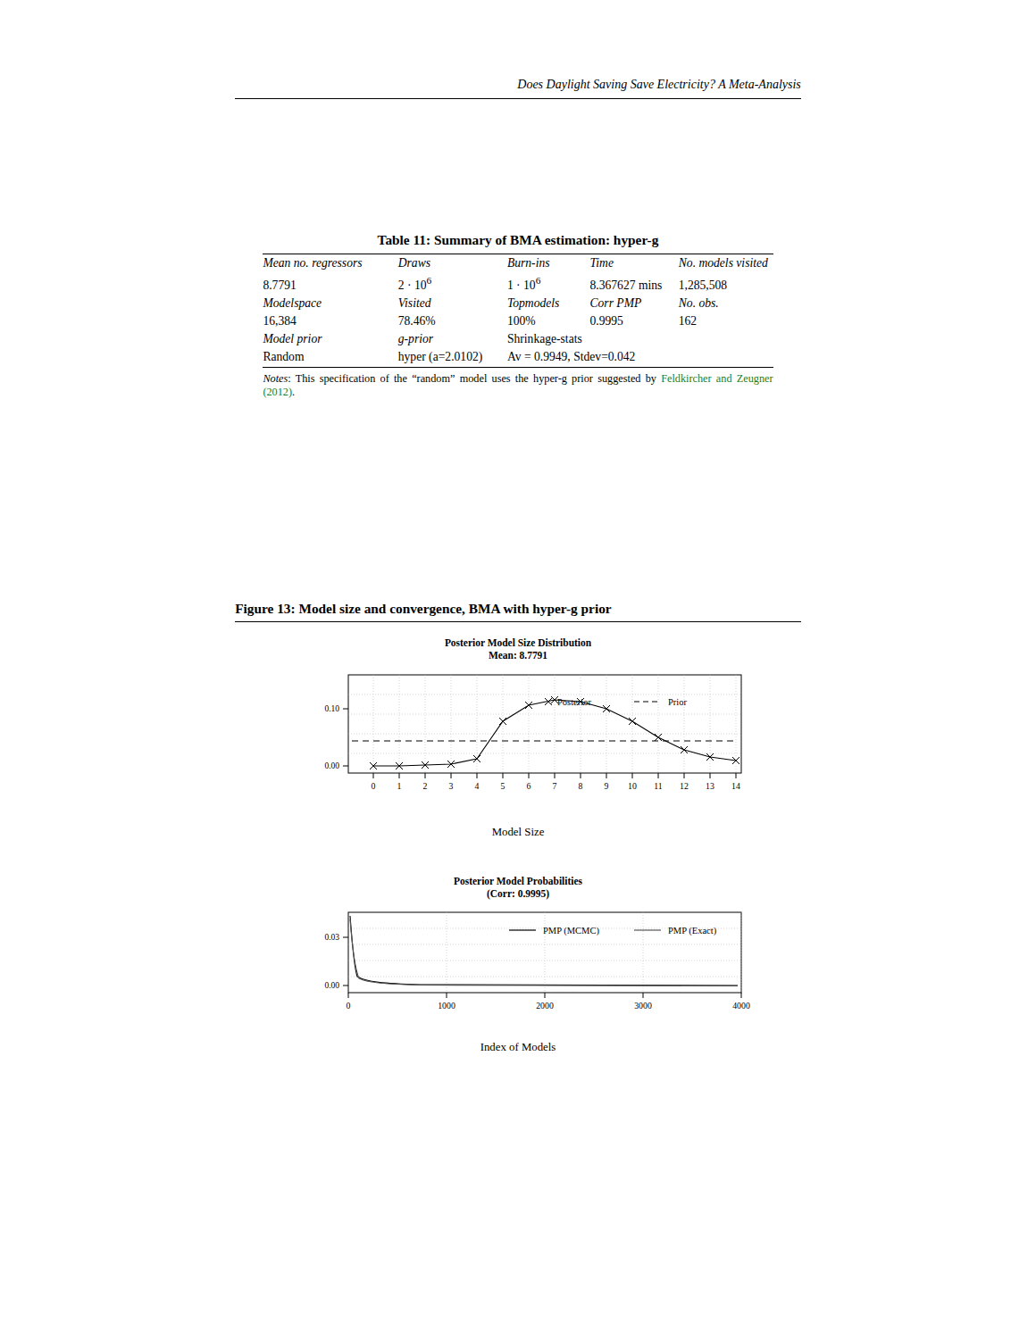Does Daylight Saving Save Electricity? A Meta-Analysis
Table 11: Summary of BMA estimation: hyper-g
| Mean no. regressors | Draws | Burn-ins | Time | No. models visited |
| 8.7791 | 2 · 10 6 | 1 · 10 6 | 8.367627 mins | 1,285,508 |
| Modelspace | Visited | Topmodels | Corr PMP | No. obs. |
| 16,384 | 78.46% | 100% | 0.9995 | 162 |
| Model prior | g-prior | Shrinkage-stats |
| Random | hyper (a=2.0102) | Av = 0.9949, Stdev=0.042 |
Notes: This specification of the “random” model uses the hyper-g prior suggested by Feldkircher and Zeugner (2012).
Figure 13: Model size and convergence, BMA with hyper-g prior
Posterior Model Size Distribution
Mean: 8.7791
0.00 0.10 Posterior Prior 0 1 2 3 4 5 6 7 8 9 10 11 12 13 14
Model Size
Posterior Model Probabilities
(Corr: 0.9995)
0.00 0.03 PMP (MCMC) PMP (Exact) 0 1000 2000 3000 4000
Index of Models